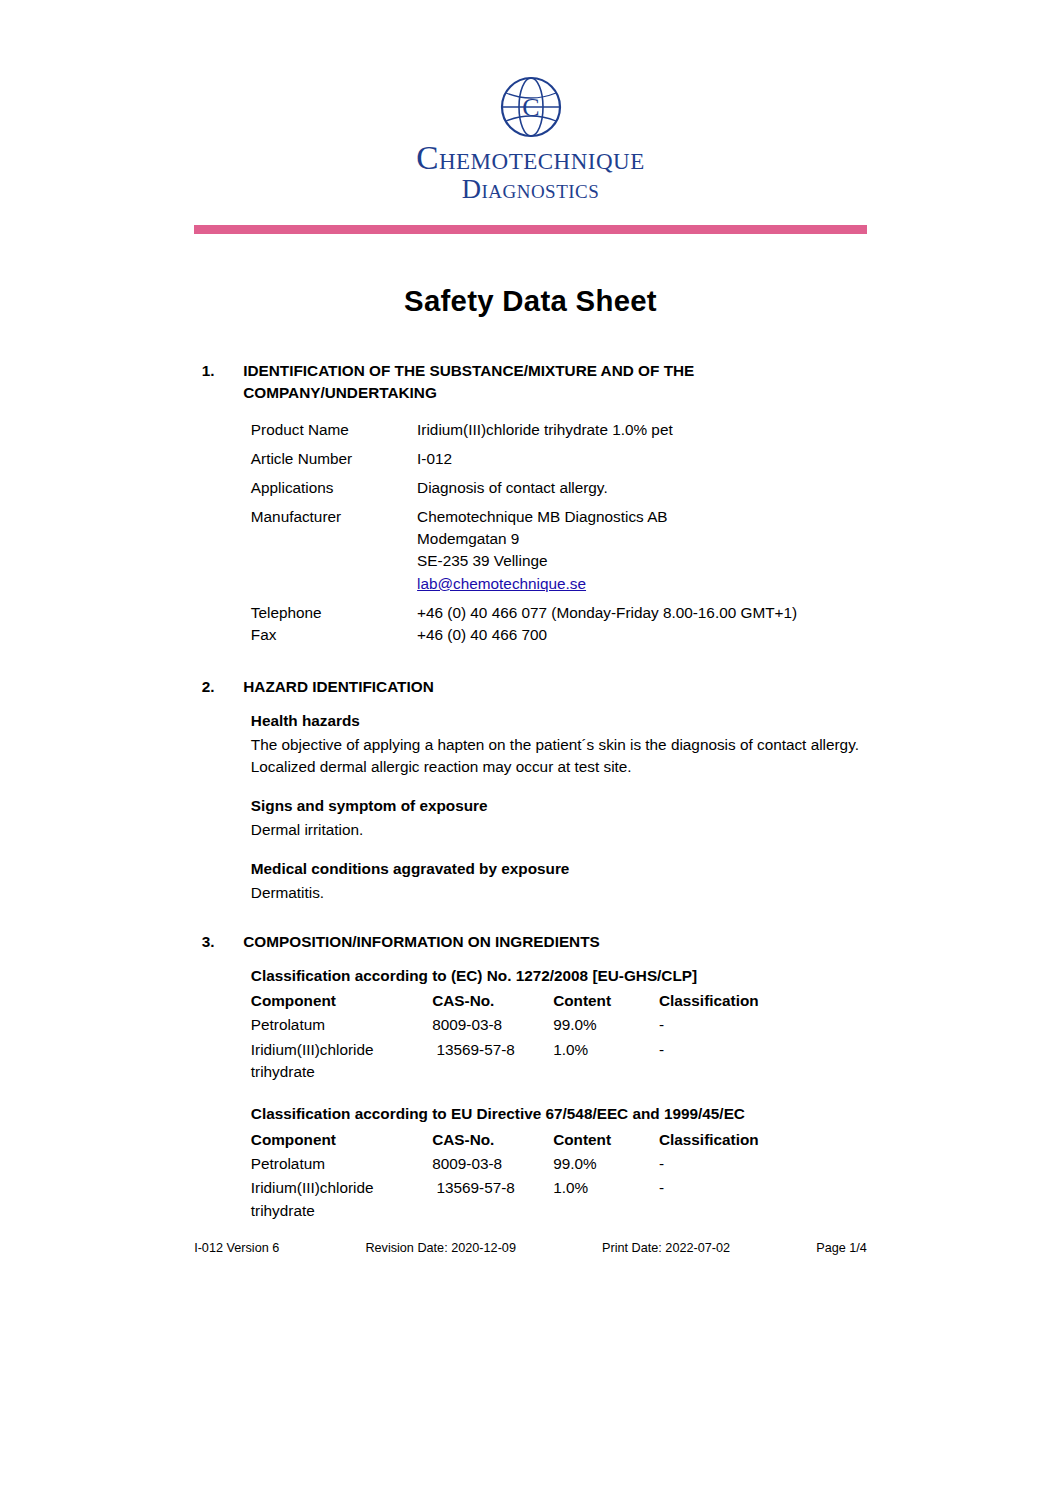C
Chemotechnique
Diagnostics
Safety Data Sheet
1.
IDENTIFICATION OF THE SUBSTANCE/MIXTURE AND OF THE COMPANY/UNDERTAKING
| Product Name | Iridium(III)chloride trihydrate 1.0% pet |
| Article Number | I-012 |
| Applications | Diagnosis of contact allergy. |
| Manufacturer | Chemotechnique MB Diagnostics AB Modemgatan 9 SE-235 39 Vellinge lab@chemotechnique.se |
| Telephone Fax | +46 (0) 40 466 077 (Monday-Friday 8.00-16.00 GMT+1) +46 (0) 40 466 700 |
2.
HAZARD IDENTIFICATION
Health hazards
The objective of applying a hapten on the patient´s skin is the diagnosis of contact allergy. Localized dermal allergic reaction may occur at test site.
Signs and symptom of exposure
Dermal irritation.
Medical conditions aggravated by exposure
Dermatitis.
3.
COMPOSITION/INFORMATION ON INGREDIENTS
Classification according to (EC) No. 1272/2008 [EU-GHS/CLP]
| Component | CAS-No. | Content | Classification |
| --- | --- | --- | --- |
| Petrolatum | 8009-03-8 | 99.0% | - |
| Iridium(III)chloride trihydrate | 13569-57-8 | 1.0% | - |
Classification according to EU Directive 67/548/EEC and 1999/45/EC
| Component | CAS-No. | Content | Classification |
| --- | --- | --- | --- |
| Petrolatum | 8009-03-8 | 99.0% | - |
| Iridium(III)chloride trihydrate | 13569-57-8 | 1.0% | - |
I-012 Version 6 Revision Date: 2020-12-09 Print Date: 2022-07-02 Page 1/4